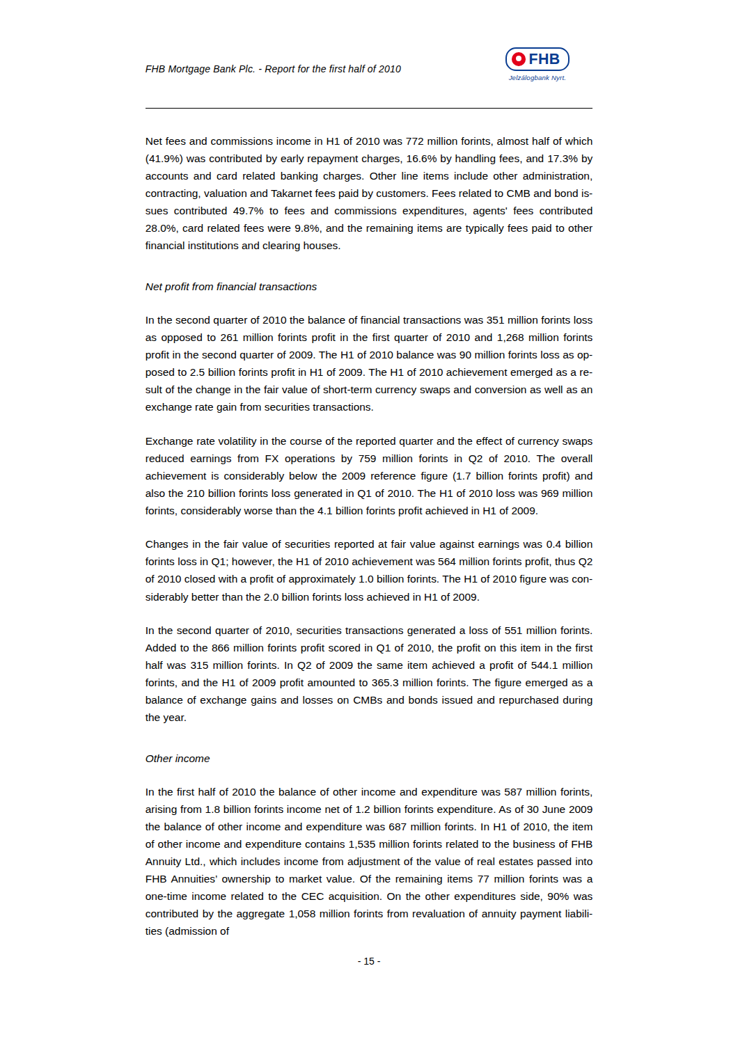FHB Mortgage Bank Plc. - Report for the first half of 2010
FHB
Jelzálogbank Nyrt.
Net fees and commissions income in H1 of 2010 was 772 million forints, almost half of which (41.9%) was contributed by early repayment charges, 16.6% by handling fees, and 17.3% by accounts and card related banking charges. Other line items include other administration, contracting, valuation and Takarnet fees paid by customers. Fees related to CMB and bond issues contributed 49.7% to fees and commissions expenditures, agents' fees contributed 28.0%, card related fees were 9.8%, and the remaining items are typically fees paid to other financial institutions and clearing houses.
Net profit from financial transactions
In the second quarter of 2010 the balance of financial transactions was 351 million forints loss as opposed to 261 million forints profit in the first quarter of 2010 and 1,268 million forints profit in the second quarter of 2009. The H1 of 2010 balance was 90 million forints loss as opposed to 2.5 billion forints profit in H1 of 2009. The H1 of 2010 achievement emerged as a result of the change in the fair value of short-term currency swaps and conversion as well as an exchange rate gain from securities transactions.
Exchange rate volatility in the course of the reported quarter and the effect of currency swaps reduced earnings from FX operations by 759 million forints in Q2 of 2010. The overall achievement is considerably below the 2009 reference figure (1.7 billion forints profit) and also the 210 billion forints loss generated in Q1 of 2010. The H1 of 2010 loss was 969 million forints, considerably worse than the 4.1 billion forints profit achieved in H1 of 2009.
Changes in the fair value of securities reported at fair value against earnings was 0.4 billion forints loss in Q1; however, the H1 of 2010 achievement was 564 million forints profit, thus Q2 of 2010 closed with a profit of approximately 1.0 billion forints. The H1 of 2010 figure was considerably better than the 2.0 billion forints loss achieved in H1 of 2009.
In the second quarter of 2010, securities transactions generated a loss of 551 million forints. Added to the 866 million forints profit scored in Q1 of 2010, the profit on this item in the first half was 315 million forints. In Q2 of 2009 the same item achieved a profit of 544.1 million forints, and the H1 of 2009 profit amounted to 365.3 million forints. The figure emerged as a balance of exchange gains and losses on CMBs and bonds issued and repurchased during the year.
Other income
In the first half of 2010 the balance of other income and expenditure was 587 million forints, arising from 1.8 billion forints income net of 1.2 billion forints expenditure. As of 30 June 2009 the balance of other income and expenditure was 687 million forints. In H1 of 2010, the item of other income and expenditure contains 1,535 million forints related to the business of FHB Annuity Ltd., which includes income from adjustment of the value of real estates passed into FHB Annuities’ ownership to market value. Of the remaining items 77 million forints was a one-time income related to the CEC acquisition. On the other expenditures side, 90% was contributed by the aggregate 1,058 million forints from revaluation of annuity payment liabilities (admission of
- 15 -